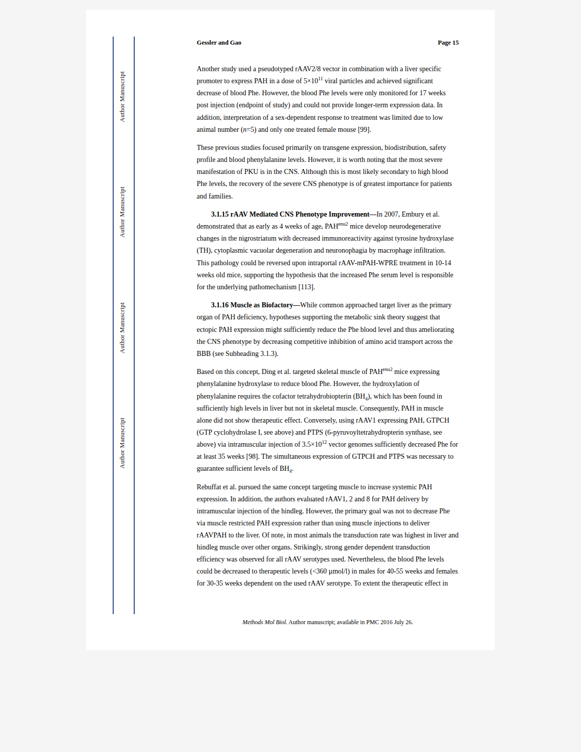Author Manuscript Author Manuscript Author Manuscript Author Manuscript
Gessler and Gao
Page 15
Another study used a pseudotyped rAAV2/8 vector in combination with a liver specific promoter to express PAH in a dose of 5×1011 viral particles and achieved significant decrease of blood Phe. However, the blood Phe levels were only monitored for 17 weeks post injection (endpoint of study) and could not provide longer-term expression data. In addition, interpretation of a sex-dependent response to treatment was limited due to low animal number (n=5) and only one treated female mouse [99].
These previous studies focused primarily on transgene expression, biodistribution, safety profile and blood phenylalanine levels. However, it is worth noting that the most severe manifestation of PKU is in the CNS. Although this is most likely secondary to high blood Phe levels, the recovery of the severe CNS phenotype is of greatest importance for patients and families.
3.1.15 rAAV Mediated CNS Phenotype Improvement—In 2007, Embury et al. demonstrated that as early as 4 weeks of age, PAHenu2 mice develop neurodegenerative changes in the nigrostriatum with decreased immunoreactivity against tyrosine hydroxylase (TH), cytoplasmic vacuolar degeneration and neuronophagia by macrophage infiltration. This pathology could be reversed upon intraportal rAAV-mPAH-WPRE treatment in 10-14 weeks old mice, supporting the hypothesis that the increased Phe serum level is responsible for the underlying pathomechanism [113].
3.1.16 Muscle as Biofactory—While common approached target liver as the primary organ of PAH deficiency, hypotheses supporting the metabolic sink theory suggest that ectopic PAH expression might sufficiently reduce the Phe blood level and thus ameliorating the CNS phenotype by decreasing competitive inhibition of amino acid transport across the BBB (see Subheading 3.1.3).
Based on this concept, Ding et al. targeted skeletal muscle of PAHenu2 mice expressing phenylalanine hydroxylase to reduce blood Phe. However, the hydroxylation of phenylalanine requires the cofactor tetrahydrobiopterin (BH4), which has been found in sufficiently high levels in liver but not in skeletal muscle. Consequently, PAH in muscle alone did not show therapeutic effect. Conversely, using rAAV1 expressing PAH, GTPCH (GTP cyclohydrolase I, see above) and PTPS (6-pyruvoyltetrahydropterin synthase, see above) via intramuscular injection of 3.5×1012 vector genomes sufficiently decreased Phe for at least 35 weeks [98]. The simultaneous expression of GTPCH and PTPS was necessary to guarantee sufficient levels of BH4.
Rebuffat et al. pursued the same concept targeting muscle to increase systemic PAH expression. In addition, the authors evaluated rAAV1, 2 and 8 for PAH delivery by intramuscular injection of the hindleg. However, the primary goal was not to decrease Phe via muscle restricted PAH expression rather than using muscle injections to deliver rAAVPAH to the liver. Of note, in most animals the transduction rate was highest in liver and hindleg muscle over other organs. Strikingly, strong gender dependent transduction efficiency was observed for all rAAV serotypes used. Nevertheless, the blood Phe levels could be decreased to therapeutic levels (<360 µmol/l) in males for 40-55 weeks and females for 30-35 weeks dependent on the used rAAV serotype. To extent the therapeutic effect in
Methods Mol Biol. Author manuscript; available in PMC 2016 July 26.